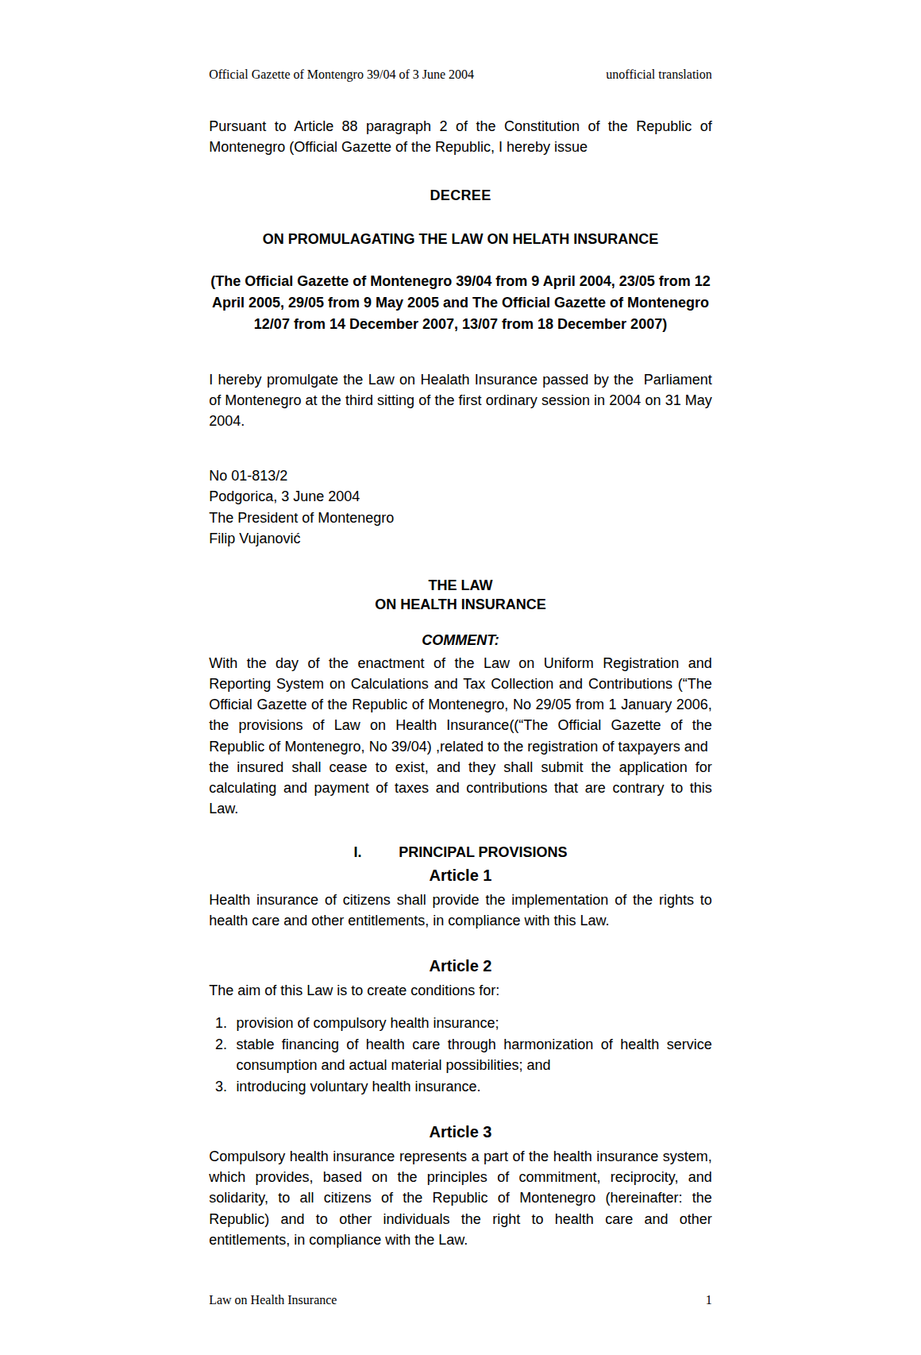Official Gazette of Montengro 39/04 of 3 June 2004
unofficial translation
Pursuant to Article 88 paragraph 2 of the Constitution of the Republic of Montenegro (Official Gazette of the Republic, I hereby issue
DECREE
ON PROMULAGATING THE LAW ON HELATH INSURANCE
(The Official Gazette of Montenegro 39/04 from 9 April 2004, 23/05 from 12 April 2005, 29/05 from 9 May 2005 and The Official Gazette of Montenegro 12/07 from 14 December 2007, 13/07 from 18 December 2007)
I hereby promulgate the Law on Healath Insurance passed by the Parliament of Montenegro at the third sitting of the first ordinary session in 2004 on 31 May 2004.
No 01-813/2
Podgorica, 3 June 2004
The President of Montenegro
Filip Vujanović
THE LAW
ON HEALTH INSURANCE
COMMENT:
With the day of the enactment of the Law on Uniform Registration and Reporting System on Calculations and Tax Collection and Contributions (“The Official Gazette of the Republic of Montenegro, No 29/05 from 1 January 2006, the provisions of Law on Health Insurance((“The Official Gazette of the Republic of Montenegro, No 39/04) ,related to the registration of taxpayers and the insured shall cease to exist, and they shall submit the application for calculating and payment of taxes and contributions that are contrary to this Law.
I. PRINCIPAL PROVISIONS
Article 1
Health insurance of citizens shall provide the implementation of the rights to health care and other entitlements, in compliance with this Law.
Article 2
The aim of this Law is to create conditions for:
provision of compulsory health insurance;
stable financing of health care through harmonization of health service consumption and actual material possibilities; and
introducing voluntary health insurance.
Article 3
Compulsory health insurance represents a part of the health insurance system, which provides, based on the principles of commitment, reciprocity, and solidarity, to all citizens of the Republic of Montenegro (hereinafter: the Republic) and to other individuals the right to health care and other entitlements, in compliance with the Law.
Law on Health Insurance
1